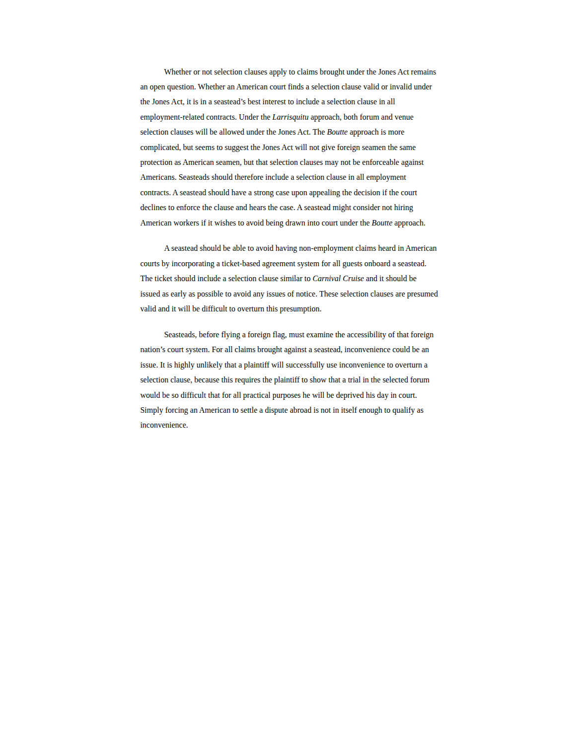Whether or not selection clauses apply to claims brought under the Jones Act remains an open question. Whether an American court finds a selection clause valid or invalid under the Jones Act, it is in a seastead’s best interest to include a selection clause in all employment-related contracts. Under the Larrisquitu approach, both forum and venue selection clauses will be allowed under the Jones Act. The Boutte approach is more complicated, but seems to suggest the Jones Act will not give foreign seamen the same protection as American seamen, but that selection clauses may not be enforceable against Americans. Seasteads should therefore include a selection clause in all employment contracts. A seastead should have a strong case upon appealing the decision if the court declines to enforce the clause and hears the case. A seastead might consider not hiring American workers if it wishes to avoid being drawn into court under the Boutte approach.
A seastead should be able to avoid having non-employment claims heard in American courts by incorporating a ticket-based agreement system for all guests onboard a seastead. The ticket should include a selection clause similar to Carnival Cruise and it should be issued as early as possible to avoid any issues of notice. These selection clauses are presumed valid and it will be difficult to overturn this presumption.
Seasteads, before flying a foreign flag, must examine the accessibility of that foreign nation’s court system. For all claims brought against a seastead, inconvenience could be an issue. It is highly unlikely that a plaintiff will successfully use inconvenience to overturn a selection clause, because this requires the plaintiff to show that a trial in the selected forum would be so difficult that for all practical purposes he will be deprived his day in court. Simply forcing an American to settle a dispute abroad is not in itself enough to qualify as inconvenience.